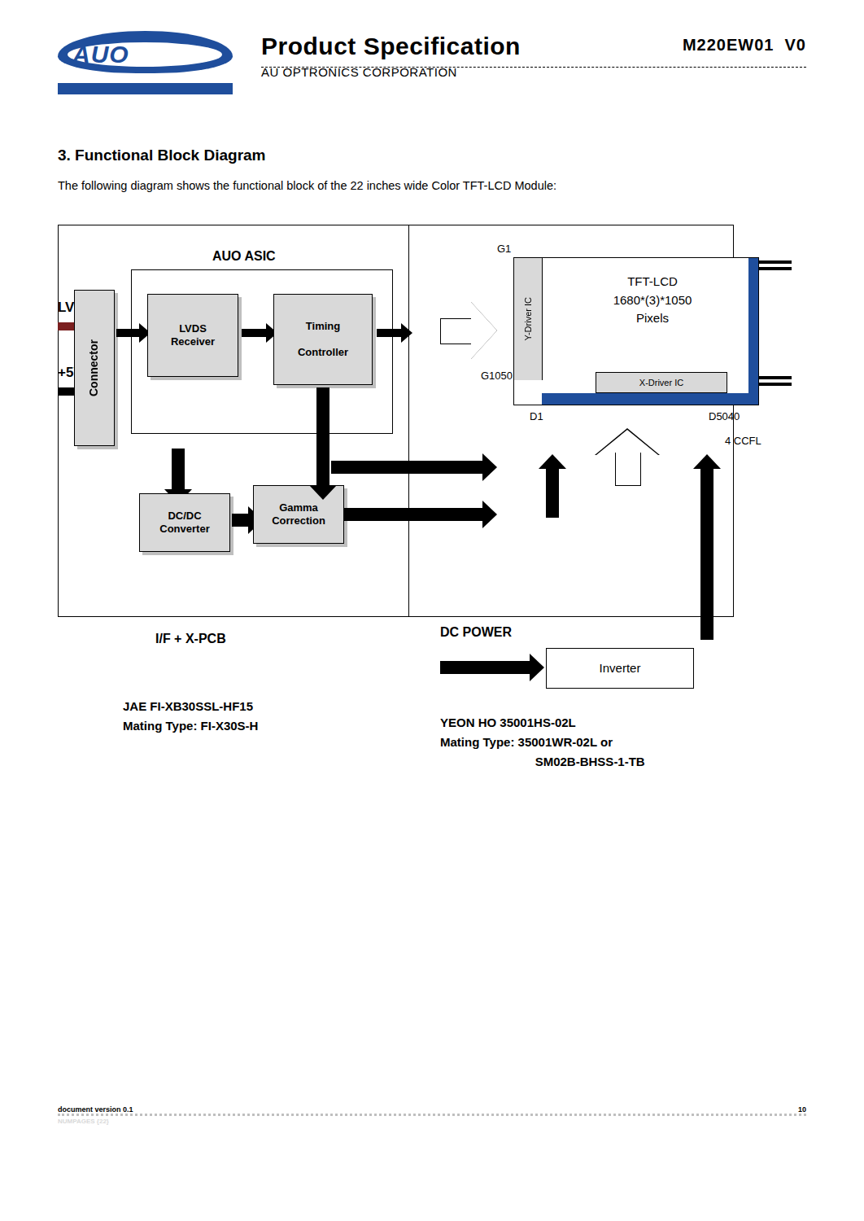AUO
Product Specification
AU OPTRONICS CORPORATION
M220EW01 V0
3. Functional Block Diagram
The following diagram shows the functional block of the 22 inches wide Color TFT-LCD Module:
AUO ASIC
LVDS
+5V
Connector
LVDS
Receiver
Timing
Controller
Y-Driver IC
X-Driver IC
TFT-LCD
1680*(3)*1050
Pixels
G1
G1050
D1
D5040
4 CCFL
DC/DC
Converter
Gamma
Correction
I/F + X-PCB
DC POWER
Inverter
JAE FI-XB30SSL-HF15
Mating Type: FI-X30S-H
YEON HO 35001HS-02L
Mating Type: 35001WR-02L or
SM02B-BHSS-1-TB
document version 0.1 10
NUMPAGES {22}